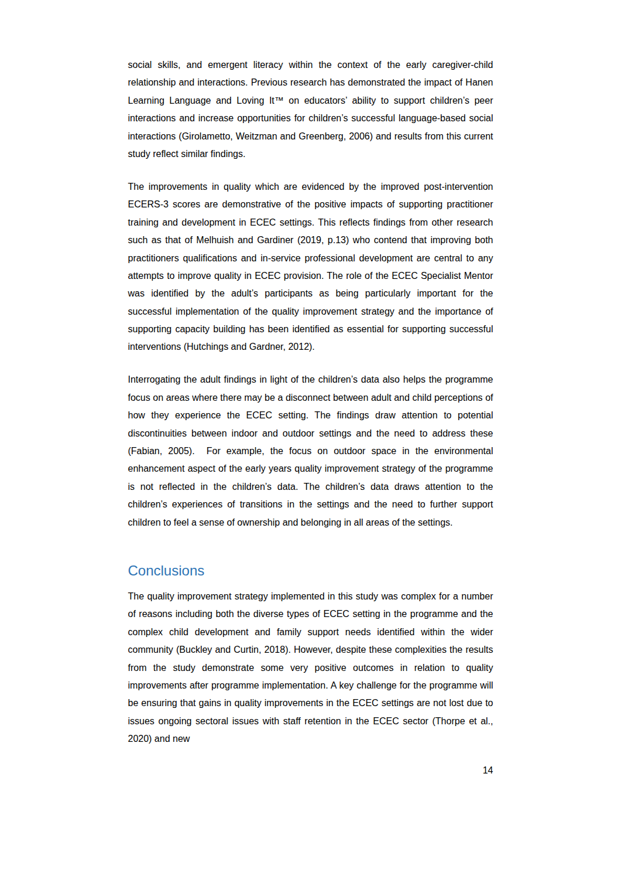social skills, and emergent literacy within the context of the early caregiver-child relationship and interactions. Previous research has demonstrated the impact of Hanen Learning Language and Loving It™ on educators’ ability to support children’s peer interactions and increase opportunities for children’s successful language-based social interactions (Girolametto, Weitzman and Greenberg, 2006) and results from this current study reflect similar findings.
The improvements in quality which are evidenced by the improved post-intervention ECERS-3 scores are demonstrative of the positive impacts of supporting practitioner training and development in ECEC settings. This reflects findings from other research such as that of Melhuish and Gardiner (2019, p.13) who contend that improving both practitioners qualifications and in-service professional development are central to any attempts to improve quality in ECEC provision. The role of the ECEC Specialist Mentor was identified by the adult’s participants as being particularly important for the successful implementation of the quality improvement strategy and the importance of supporting capacity building has been identified as essential for supporting successful interventions (Hutchings and Gardner, 2012).
Interrogating the adult findings in light of the children’s data also helps the programme focus on areas where there may be a disconnect between adult and child perceptions of how they experience the ECEC setting. The findings draw attention to potential discontinuities between indoor and outdoor settings and the need to address these (Fabian, 2005). For example, the focus on outdoor space in the environmental enhancement aspect of the early years quality improvement strategy of the programme is not reflected in the children’s data. The children’s data draws attention to the children’s experiences of transitions in the settings and the need to further support children to feel a sense of ownership and belonging in all areas of the settings.
Conclusions
The quality improvement strategy implemented in this study was complex for a number of reasons including both the diverse types of ECEC setting in the programme and the complex child development and family support needs identified within the wider community (Buckley and Curtin, 2018). However, despite these complexities the results from the study demonstrate some very positive outcomes in relation to quality improvements after programme implementation. A key challenge for the programme will be ensuring that gains in quality improvements in the ECEC settings are not lost due to issues ongoing sectoral issues with staff retention in the ECEC sector (Thorpe et al., 2020) and new
14